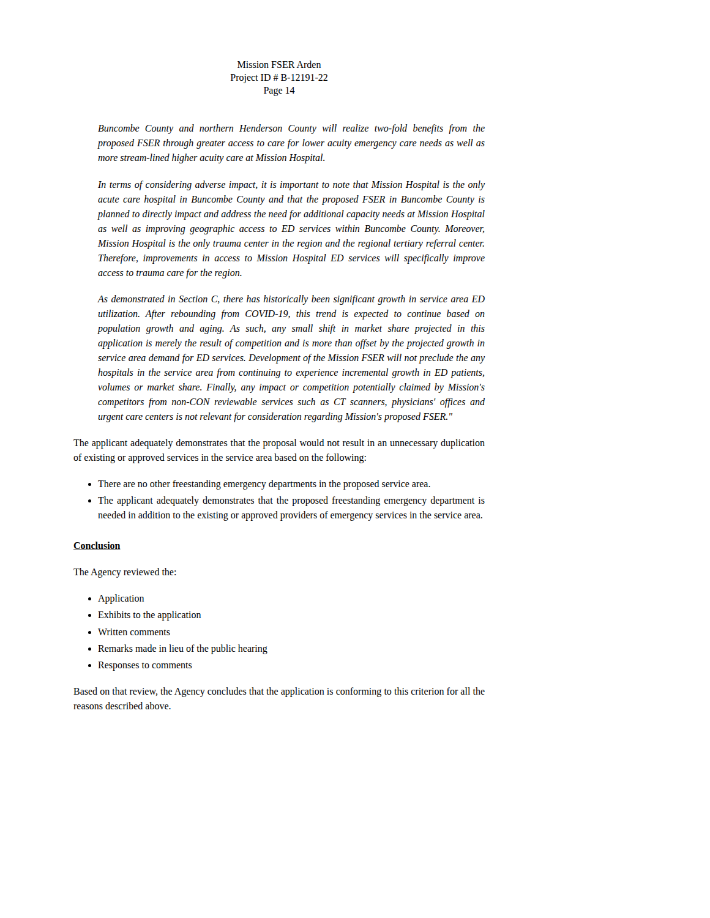Mission FSER Arden
Project ID # B-12191-22
Page 14
Buncombe County and northern Henderson County will realize two-fold benefits from the proposed FSER through greater access to care for lower acuity emergency care needs as well as more stream-lined higher acuity care at Mission Hospital.
In terms of considering adverse impact, it is important to note that Mission Hospital is the only acute care hospital in Buncombe County and that the proposed FSER in Buncombe County is planned to directly impact and address the need for additional capacity needs at Mission Hospital as well as improving geographic access to ED services within Buncombe County. Moreover, Mission Hospital is the only trauma center in the region and the regional tertiary referral center. Therefore, improvements in access to Mission Hospital ED services will specifically improve access to trauma care for the region.
As demonstrated in Section C, there has historically been significant growth in service area ED utilization. After rebounding from COVID-19, this trend is expected to continue based on population growth and aging. As such, any small shift in market share projected in this application is merely the result of competition and is more than offset by the projected growth in service area demand for ED services. Development of the Mission FSER will not preclude the any hospitals in the service area from continuing to experience incremental growth in ED patients, volumes or market share. Finally, any impact or competition potentially claimed by Mission's competitors from non-CON reviewable services such as CT scanners, physicians' offices and urgent care centers is not relevant for consideration regarding Mission's proposed FSER."
The applicant adequately demonstrates that the proposal would not result in an unnecessary duplication of existing or approved services in the service area based on the following:
There are no other freestanding emergency departments in the proposed service area.
The applicant adequately demonstrates that the proposed freestanding emergency department is needed in addition to the existing or approved providers of emergency services in the service area.
Conclusion
The Agency reviewed the:
Application
Exhibits to the application
Written comments
Remarks made in lieu of the public hearing
Responses to comments
Based on that review, the Agency concludes that the application is conforming to this criterion for all the reasons described above.